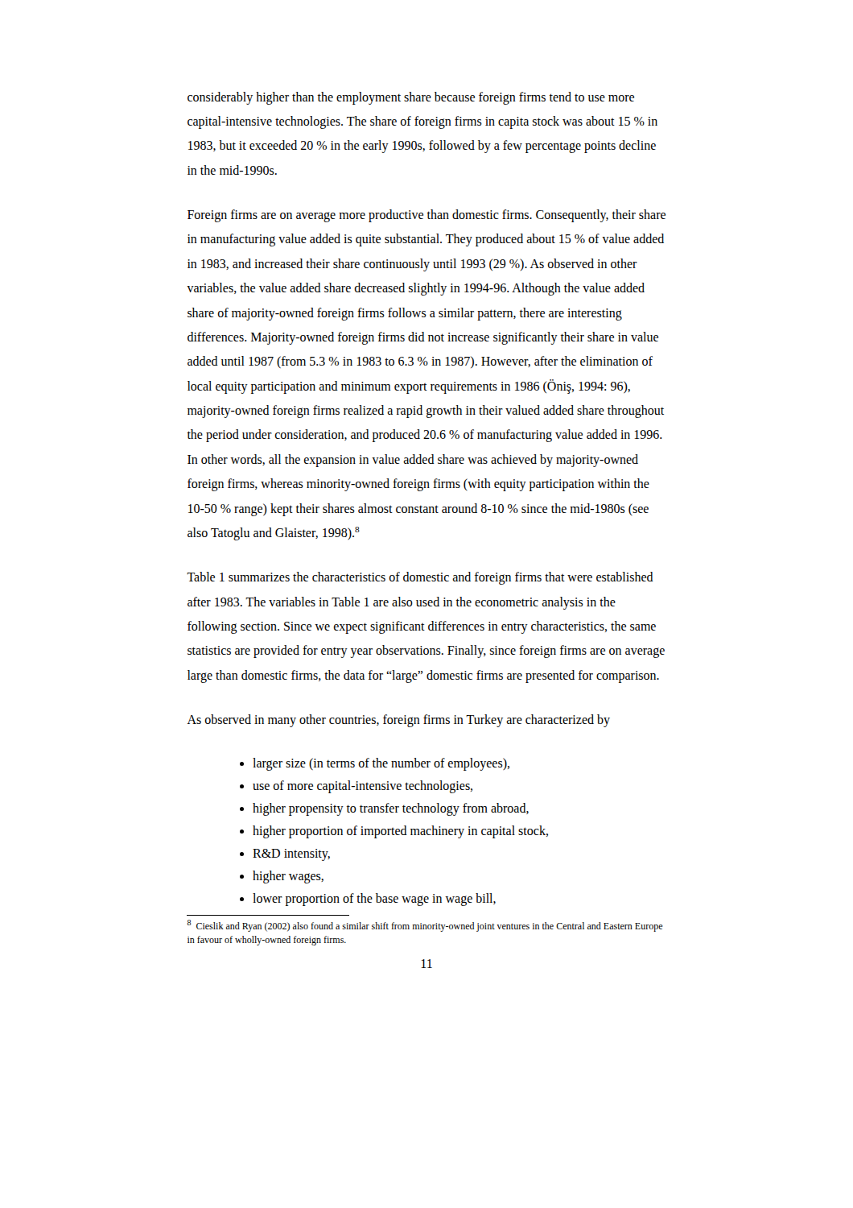considerably higher than the employment share because foreign firms tend to use more capital-intensive technologies. The share of foreign firms in capita stock was about 15 % in 1983, but it exceeded 20 % in the early 1990s, followed by a few percentage points decline in the mid-1990s.
Foreign firms are on average more productive than domestic firms. Consequently, their share in manufacturing value added is quite substantial. They produced about 15 % of value added in 1983, and increased their share continuously until 1993 (29 %). As observed in other variables, the value added share decreased slightly in 1994-96. Although the value added share of majority-owned foreign firms follows a similar pattern, there are interesting differences. Majority-owned foreign firms did not increase significantly their share in value added until 1987 (from 5.3 % in 1983 to 6.3 % in 1987). However, after the elimination of local equity participation and minimum export requirements in 1986 (Öniş, 1994: 96), majority-owned foreign firms realized a rapid growth in their valued added share throughout the period under consideration, and produced 20.6 % of manufacturing value added in 1996. In other words, all the expansion in value added share was achieved by majority-owned foreign firms, whereas minority-owned foreign firms (with equity participation within the 10-50 % range) kept their shares almost constant around 8-10 % since the mid-1980s (see also Tatoglu and Glaister, 1998).8
Table 1 summarizes the characteristics of domestic and foreign firms that were established after 1983. The variables in Table 1 are also used in the econometric analysis in the following section. Since we expect significant differences in entry characteristics, the same statistics are provided for entry year observations. Finally, since foreign firms are on average large than domestic firms, the data for “large” domestic firms are presented for comparison.
As observed in many other countries, foreign firms in Turkey are characterized by
larger size (in terms of the number of employees),
use of more capital-intensive technologies,
higher propensity to transfer technology from abroad,
higher proportion of imported machinery in capital stock,
R&D intensity,
higher wages,
lower proportion of the base wage in wage bill,
8 Cieslik and Ryan (2002) also found a similar shift from minority-owned joint ventures in the Central and Eastern Europe in favour of wholly-owned foreign firms.
11